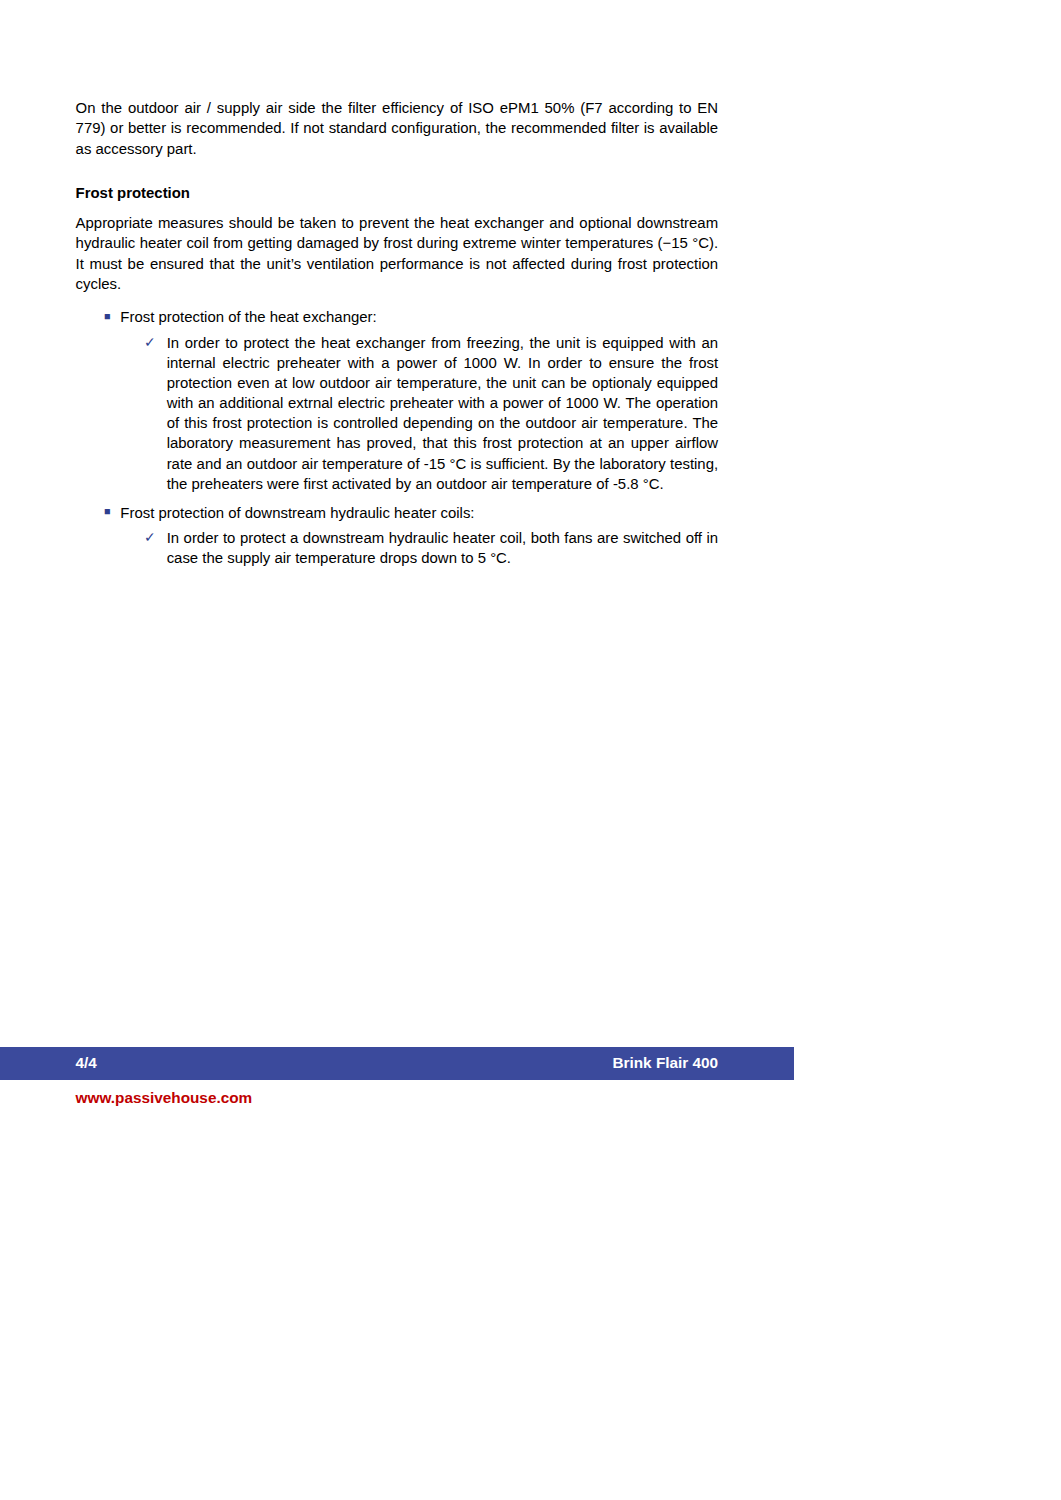On the outdoor air / supply air side the filter efficiency of ISO ePM1 50% (F7 according to EN 779) or better is recommended. If not standard configuration, the recommended filter is available as accessory part.
Frost protection
Appropriate measures should be taken to prevent the heat exchanger and optional downstream hydraulic heater coil from getting damaged by frost during extreme winter temperatures (−15 °C). It must be ensured that the unit’s ventilation performance is not affected during frost protection cycles.
Frost protection of the heat exchanger:
In order to protect the heat exchanger from freezing, the unit is equipped with an internal electric preheater with a power of 1000 W. In order to ensure the frost protection even at low outdoor air temperature, the unit can be optionaly equipped with an additional extrnal electric preheater with a power of 1000 W. The operation of this frost protection is controlled depending on the outdoor air temperature. The laboratory measurement has proved, that this frost protection at an upper airflow rate and an outdoor air temperature of -15 °C is sufficient. By the laboratory testing, the preheaters were first activated by an outdoor air temperature of -5.8 °C.
Frost protection of downstream hydraulic heater coils:
In order to protect a downstream hydraulic heater coil, both fans are switched off in case the supply air temperature drops down to 5 °C.
4/4 Brink Flair 400
www.passivehouse.com